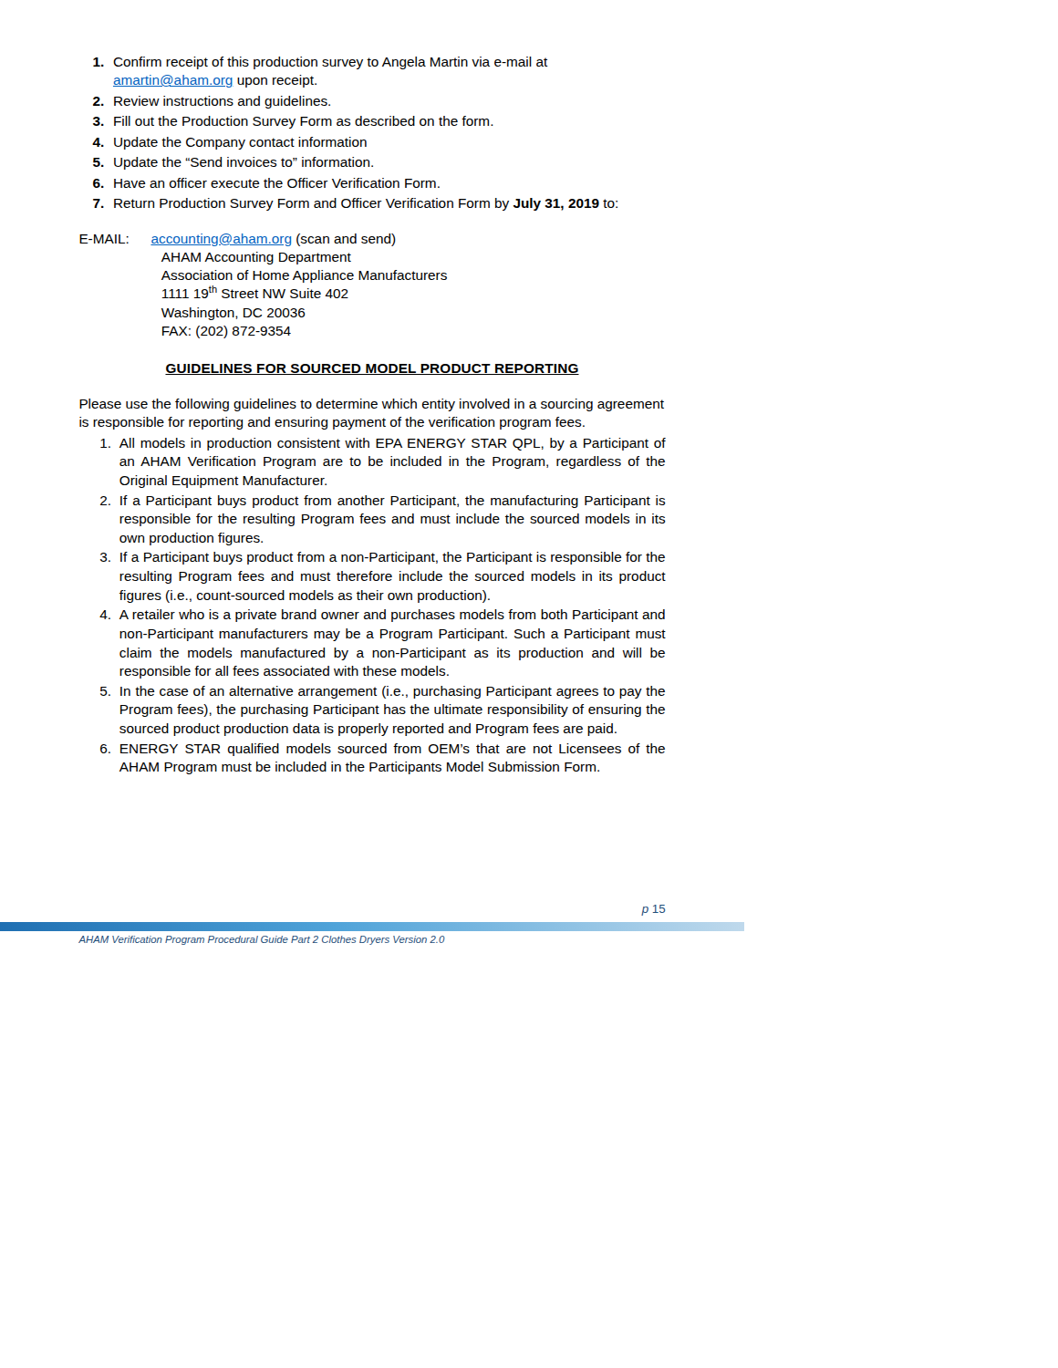Confirm receipt of this production survey to Angela Martin via e-mail at amartin@aham.org upon receipt.
Review instructions and guidelines.
Fill out the Production Survey Form as described on the form.
Update the Company contact information
Update the “Send invoices to” information.
Have an officer execute the Officer Verification Form.
Return Production Survey Form and Officer Verification Form by July 31, 2019 to:
E-MAIL: accounting@aham.org (scan and send) AHAM Accounting Department Association of Home Appliance Manufacturers 1111 19th Street NW Suite 402 Washington, DC 20036 FAX: (202) 872-9354
GUIDELINES FOR SOURCED MODEL PRODUCT REPORTING
Please use the following guidelines to determine which entity involved in a sourcing agreement is responsible for reporting and ensuring payment of the verification program fees.
All models in production consistent with EPA ENERGY STAR QPL, by a Participant of an AHAM Verification Program are to be included in the Program, regardless of the Original Equipment Manufacturer.
If a Participant buys product from another Participant, the manufacturing Participant is responsible for the resulting Program fees and must include the sourced models in its own production figures.
If a Participant buys product from a non-Participant, the Participant is responsible for the resulting Program fees and must therefore include the sourced models in its product figures (i.e., count-sourced models as their own production).
A retailer who is a private brand owner and purchases models from both Participant and non-Participant manufacturers may be a Program Participant. Such a Participant must claim the models manufactured by a non-Participant as its production and will be responsible for all fees associated with these models.
In the case of an alternative arrangement (i.e., purchasing Participant agrees to pay the Program fees), the purchasing Participant has the ultimate responsibility of ensuring the sourced product production data is properly reported and Program fees are paid.
ENERGY STAR qualified models sourced from OEM’s that are not Licensees of the AHAM Program must be included in the Participants Model Submission Form.
p 15
AHAM Verification Program Procedural Guide Part 2 Clothes Dryers Version 2.0